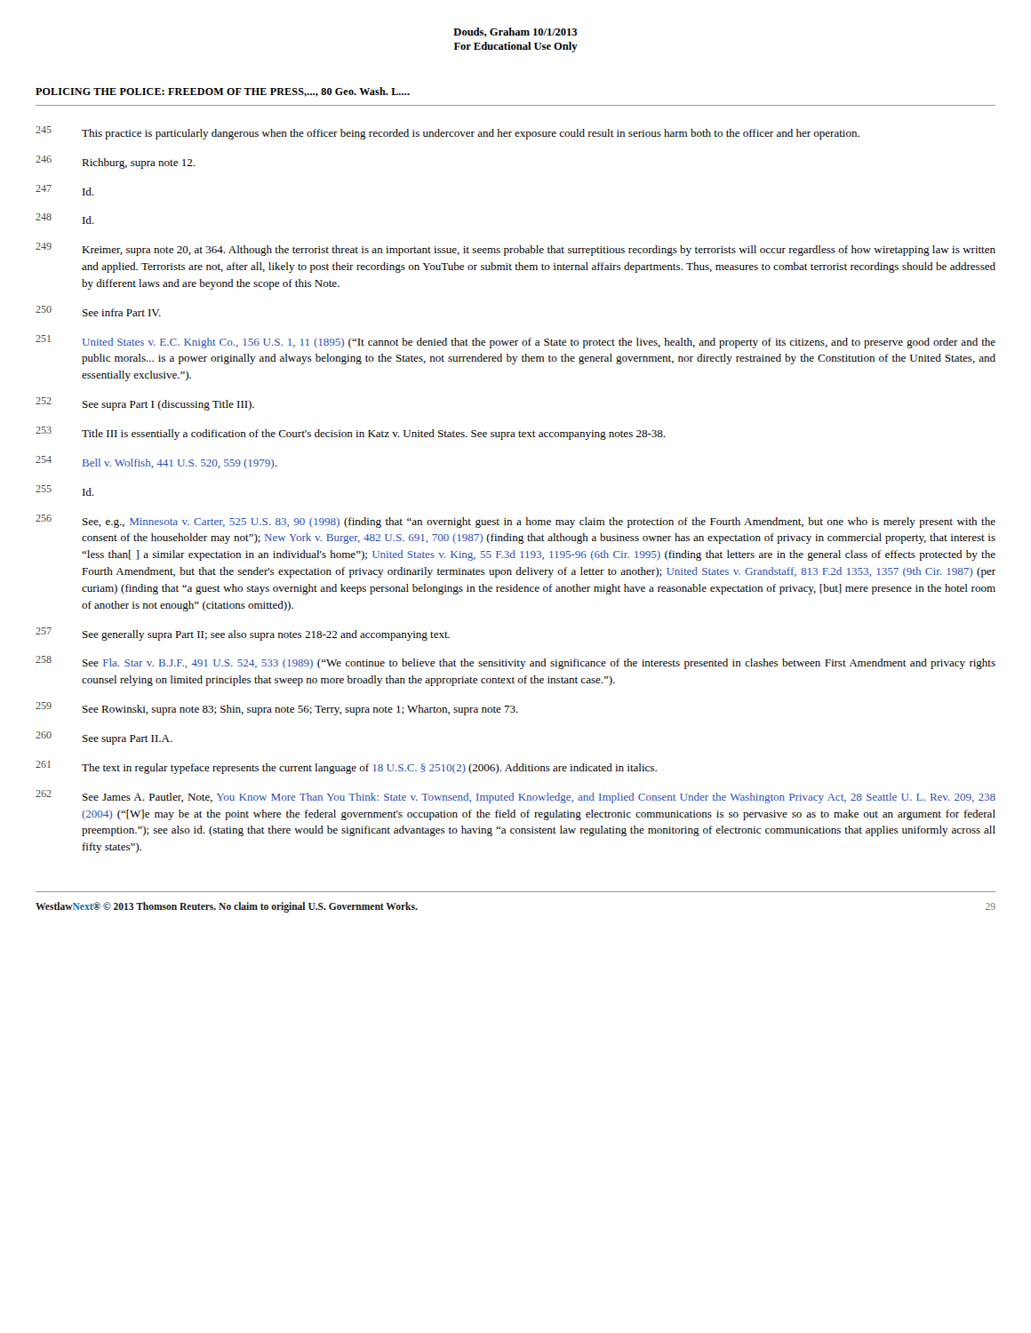Douds, Graham 10/1/2013
For Educational Use Only
POLICING THE POLICE: FREEDOM OF THE PRESS,..., 80 Geo. Wash. L....
245 This practice is particularly dangerous when the officer being recorded is undercover and her exposure could result in serious harm both to the officer and her operation.
246 Richburg, supra note 12.
247 Id.
248 Id.
249 Kreimer, supra note 20, at 364. Although the terrorist threat is an important issue, it seems probable that surreptitious recordings by terrorists will occur regardless of how wiretapping law is written and applied. Terrorists are not, after all, likely to post their recordings on YouTube or submit them to internal affairs departments. Thus, measures to combat terrorist recordings should be addressed by different laws and are beyond the scope of this Note.
250 See infra Part IV.
251 United States v. E.C. Knight Co., 156 U.S. 1, 11 (1895) (“It cannot be denied that the power of a State to protect the lives, health, and property of its citizens, and to preserve good order and the public morals... is a power originally and always belonging to the States, not surrendered by them to the general government, nor directly restrained by the Constitution of the United States, and essentially exclusive.”).
252 See supra Part I (discussing Title III).
253 Title III is essentially a codification of the Court's decision in Katz v. United States. See supra text accompanying notes 28-38.
254 Bell v. Wolfish, 441 U.S. 520, 559 (1979).
255 Id.
256 See, e.g., Minnesota v. Carter, 525 U.S. 83, 90 (1998) (finding that “an overnight guest in a home may claim the protection of the Fourth Amendment, but one who is merely present with the consent of the householder may not”); New York v. Burger, 482 U.S. 691, 700 (1987) (finding that although a business owner has an expectation of privacy in commercial property, that interest is “less than[ ] a similar expectation in an individual's home”); United States v. King, 55 F.3d 1193, 1195-96 (6th Cir. 1995) (finding that letters are in the general class of effects protected by the Fourth Amendment, but that the sender's expectation of privacy ordinarily terminates upon delivery of a letter to another); United States v. Grandstaff, 813 F.2d 1353, 1357 (9th Cir. 1987) (per curiam) (finding that “a guest who stays overnight and keeps personal belongings in the residence of another might have a reasonable expectation of privacy, [but] mere presence in the hotel room of another is not enough” (citations omitted)).
257 See generally supra Part II; see also supra notes 218-22 and accompanying text.
258 See Fla. Star v. B.J.F., 491 U.S. 524, 533 (1989) (“We continue to believe that the sensitivity and significance of the interests presented in clashes between First Amendment and privacy rights counsel relying on limited principles that sweep no more broadly than the appropriate context of the instant case.”).
259 See Rowinski, supra note 83; Shin, supra note 56; Terry, supra note 1; Wharton, supra note 73.
260 See supra Part II.A.
261 The text in regular typeface represents the current language of 18 U.S.C. § 2510(2) (2006). Additions are indicated in italics.
262 See James A. Pautler, Note, You Know More Than You Think: State v. Townsend, Imputed Knowledge, and Implied Consent Under the Washington Privacy Act, 28 Seattle U. L. Rev. 209, 238 (2004) (“[W]e may be at the point where the federal government's occupation of the field of regulating electronic communications is so pervasive so as to make out an argument for federal preemption.”); see also id. (stating that there would be significant advantages to having “a consistent law regulating the monitoring of electronic communications that applies uniformly across all fifty states”).
WestlawNext® © 2013 Thomson Reuters. No claim to original U.S. Government Works.
29